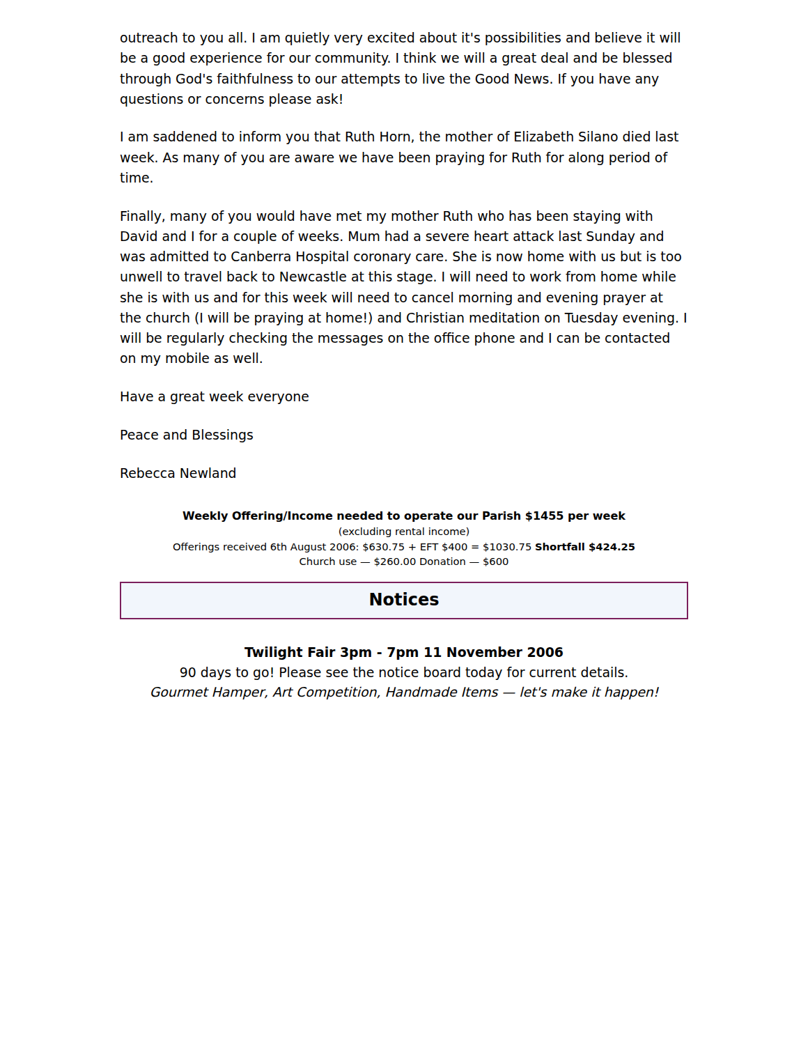outreach to you all. I am quietly very excited about it's possibilities and believe it will be a good experience for our community. I think we will a great deal and be blessed through God's faithfulness to our attempts to live the Good News. If you have any questions or concerns please ask!
I am saddened to inform you that Ruth Horn, the mother of Elizabeth Silano died last week. As many of you are aware we have been praying for Ruth for along period of time.
Finally, many of you would have met my mother Ruth who has been staying with David and I for a couple of weeks. Mum had a severe heart attack last Sunday and was admitted to Canberra Hospital coronary care. She is now home with us but is too unwell to travel back to Newcastle at this stage. I will need to work from home while she is with us and for this week will need to cancel morning and evening prayer at the church (I will be praying at home!) and Christian meditation on Tuesday evening. I will be regularly checking the messages on the office phone and I can be contacted on my mobile as well.
Have a great week everyone
Peace and Blessings
Rebecca Newland
Weekly Offering/Income needed to operate our Parish $1455 per week
(excluding rental income)
Offerings received 6th August 2006: $630.75 + EFT $400 = $1030.75 Shortfall $424.25
Church use — $260.00 Donation — $600
Notices
Twilight Fair 3pm - 7pm 11 November 2006
90 days to go! Please see the notice board today for current details.
Gourmet Hamper, Art Competition, Handmade Items — let's make it happen!